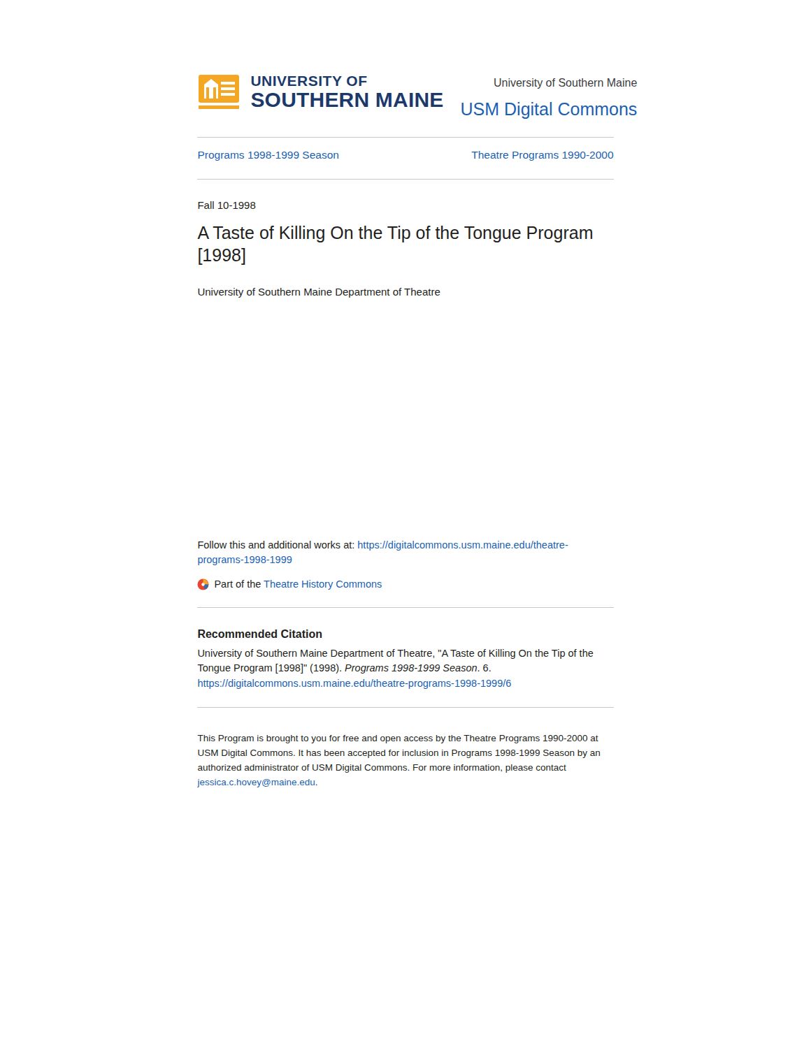UNIVERSITY OF
SOUTHERN MAINE
University of Southern Maine
USM Digital Commons
Programs 1998-1999 Season
Theatre Programs 1990-2000
Fall 10-1998
A Taste of Killing On the Tip of the Tongue Program [1998]
University of Southern Maine Department of Theatre
Follow this and additional works at: https://digitalcommons.usm.maine.edu/theatre-programs-1998-1999
Part of the Theatre History Commons
Recommended Citation
University of Southern Maine Department of Theatre, "A Taste of Killing On the Tip of the Tongue Program [1998]" (1998). Programs 1998-1999 Season. 6.
https://digitalcommons.usm.maine.edu/theatre-programs-1998-1999/6
This Program is brought to you for free and open access by the Theatre Programs 1990-2000 at USM Digital Commons. It has been accepted for inclusion in Programs 1998-1999 Season by an authorized administrator of USM Digital Commons. For more information, please contact jessica.c.hovey@maine.edu.